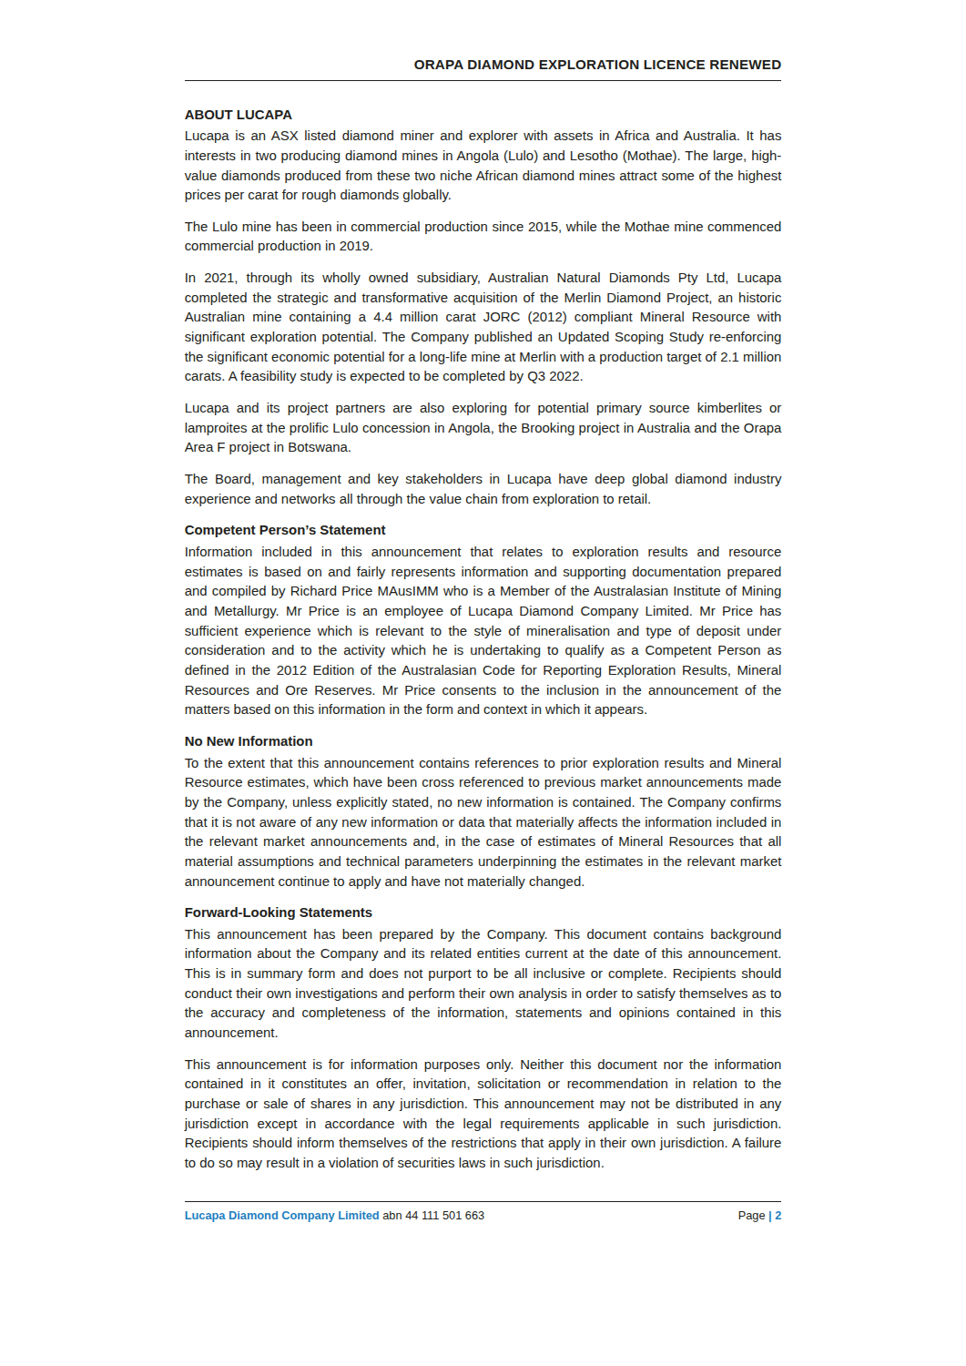ORAPA DIAMOND EXPLORATION LICENCE RENEWED
ABOUT LUCAPA
Lucapa is an ASX listed diamond miner and explorer with assets in Africa and Australia. It has interests in two producing diamond mines in Angola (Lulo) and Lesotho (Mothae). The large, high-value diamonds produced from these two niche African diamond mines attract some of the highest prices per carat for rough diamonds globally.
The Lulo mine has been in commercial production since 2015, while the Mothae mine commenced commercial production in 2019.
In 2021, through its wholly owned subsidiary, Australian Natural Diamonds Pty Ltd, Lucapa completed the strategic and transformative acquisition of the Merlin Diamond Project, an historic Australian mine containing a 4.4 million carat JORC (2012) compliant Mineral Resource with significant exploration potential. The Company published an Updated Scoping Study re-enforcing the significant economic potential for a long-life mine at Merlin with a production target of 2.1 million carats. A feasibility study is expected to be completed by Q3 2022.
Lucapa and its project partners are also exploring for potential primary source kimberlites or lamproites at the prolific Lulo concession in Angola, the Brooking project in Australia and the Orapa Area F project in Botswana.
The Board, management and key stakeholders in Lucapa have deep global diamond industry experience and networks all through the value chain from exploration to retail.
Competent Person’s Statement
Information included in this announcement that relates to exploration results and resource estimates is based on and fairly represents information and supporting documentation prepared and compiled by Richard Price MAusIMM who is a Member of the Australasian Institute of Mining and Metallurgy. Mr Price is an employee of Lucapa Diamond Company Limited. Mr Price has sufficient experience which is relevant to the style of mineralisation and type of deposit under consideration and to the activity which he is undertaking to qualify as a Competent Person as defined in the 2012 Edition of the Australasian Code for Reporting Exploration Results, Mineral Resources and Ore Reserves. Mr Price consents to the inclusion in the announcement of the matters based on this information in the form and context in which it appears.
No New Information
To the extent that this announcement contains references to prior exploration results and Mineral Resource estimates, which have been cross referenced to previous market announcements made by the Company, unless explicitly stated, no new information is contained. The Company confirms that it is not aware of any new information or data that materially affects the information included in the relevant market announcements and, in the case of estimates of Mineral Resources that all material assumptions and technical parameters underpinning the estimates in the relevant market announcement continue to apply and have not materially changed.
Forward-Looking Statements
This announcement has been prepared by the Company. This document contains background information about the Company and its related entities current at the date of this announcement. This is in summary form and does not purport to be all inclusive or complete. Recipients should conduct their own investigations and perform their own analysis in order to satisfy themselves as to the accuracy and completeness of the information, statements and opinions contained in this announcement.
This announcement is for information purposes only. Neither this document nor the information contained in it constitutes an offer, invitation, solicitation or recommendation in relation to the purchase or sale of shares in any jurisdiction. This announcement may not be distributed in any jurisdiction except in accordance with the legal requirements applicable in such jurisdiction. Recipients should inform themselves of the restrictions that apply in their own jurisdiction. A failure to do so may result in a violation of securities laws in such jurisdiction.
Lucapa Diamond Company Limited abn 44 111 501 663
Page | 2